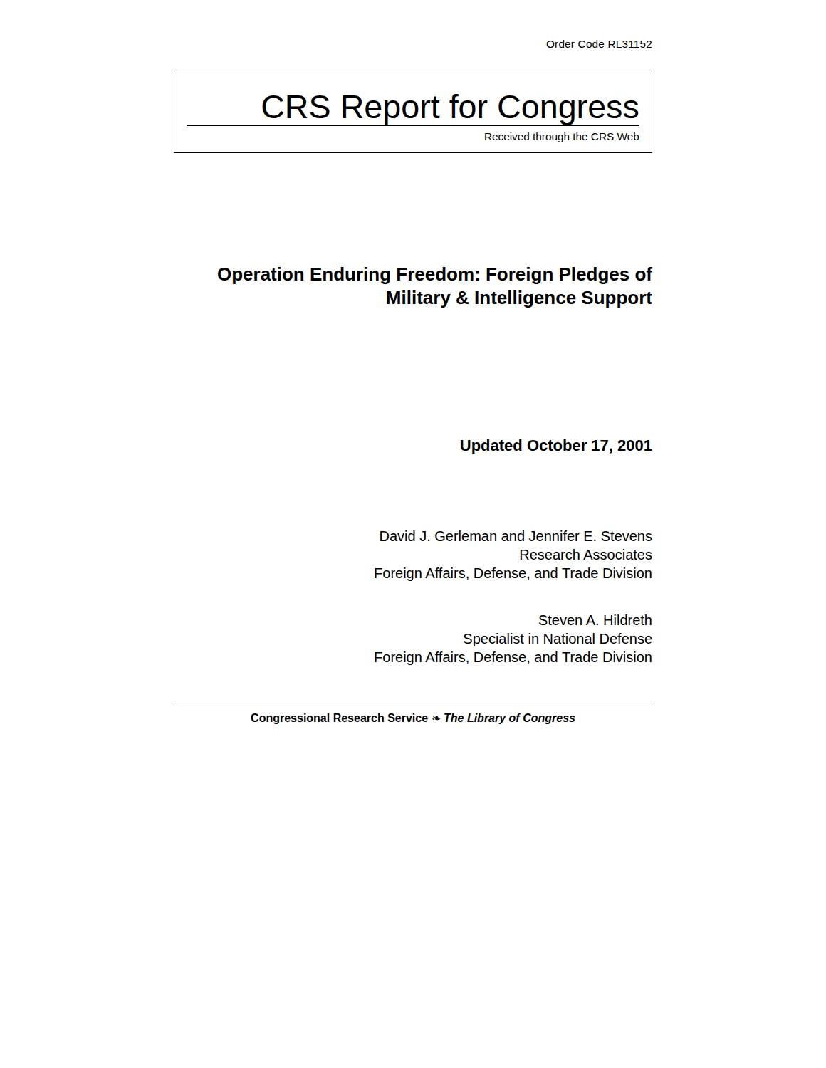Order Code RL31152
CRS Report for Congress
Received through the CRS Web
Operation Enduring Freedom: Foreign Pledges of
Military & Intelligence Support
Updated October 17, 2001
David J. Gerleman and Jennifer E. Stevens
Research Associates
Foreign Affairs, Defense, and Trade Division
Steven A. Hildreth
Specialist in National Defense
Foreign Affairs, Defense, and Trade Division
Congressional Research Service ❧ The Library of Congress